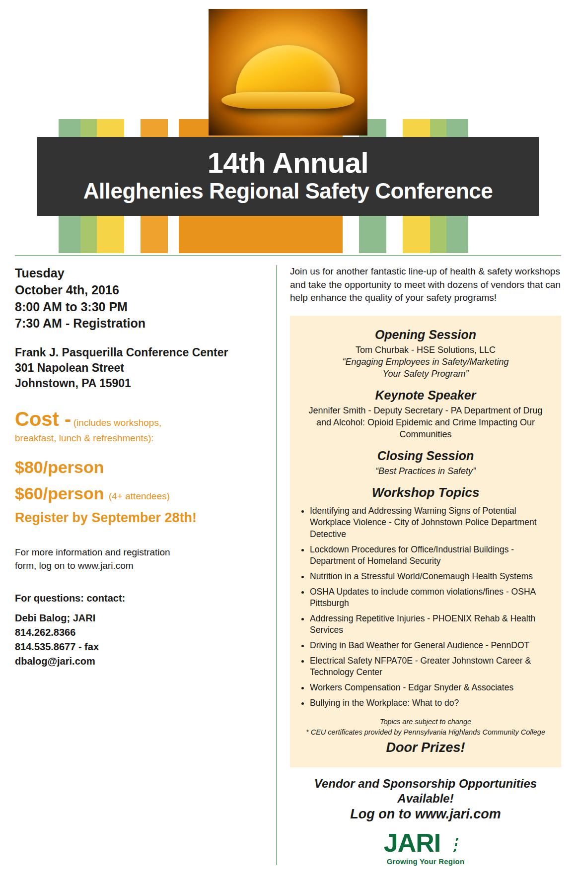14th Annual
Alleghenies Regional Safety Conference
Tuesday
October 4th, 2016
8:00 AM to 3:30 PM
7:30 AM - Registration
Frank J. Pasquerilla Conference Center
301 Napolean Street
Johnstown, PA 15901
Cost - (includes workshops,
breakfast, lunch & refreshments):
$80/person
$60/person (4+ attendees)
Register by September 28th!
For more information and registration
form, log on to www.jari.com
For questions: contact:
Debi Balog; JARI
814.262.8366
814.535.8677 - fax
dbalog@jari.com
Join us for another fantastic line-up of health & safety workshops and take the opportunity to meet with dozens of vendors that can help enhance the quality of your safety programs!
Opening Session
Tom Churbak - HSE Solutions, LLC
“Engaging Employees in Safety/Marketing
Your Safety Program”
Keynote Speaker
Jennifer Smith - Deputy Secretary - PA Department of Drug and Alcohol: Opioid Epidemic and Crime Impacting Our Communities
Closing Session
“Best Practices in Safety”
Workshop Topics
Identifying and Addressing Warning Signs of Potential Workplace Violence - City of Johnstown Police Department Detective
Lockdown Procedures for Office/Industrial Buildings - Department of Homeland Security
Nutrition in a Stressful World/Conemaugh Health Systems
OSHA Updates to include common violations/fines - OSHA Pittsburgh
Addressing Repetitive Injuries - PHOENIX Rehab & Health Services
Driving in Bad Weather for General Audience - PennDOT
Electrical Safety NFPA70E - Greater Johnstown Career & Technology Center
Workers Compensation - Edgar Snyder & Associates
Bullying in the Workplace: What to do?
Topics are subject to change
* CEU certificates provided by Pennsylvania Highlands Community College
Door Prizes!
Vendor and Sponsorship Opportunities Available!
Log on to www.jari.com
JARI
Growing Your Region